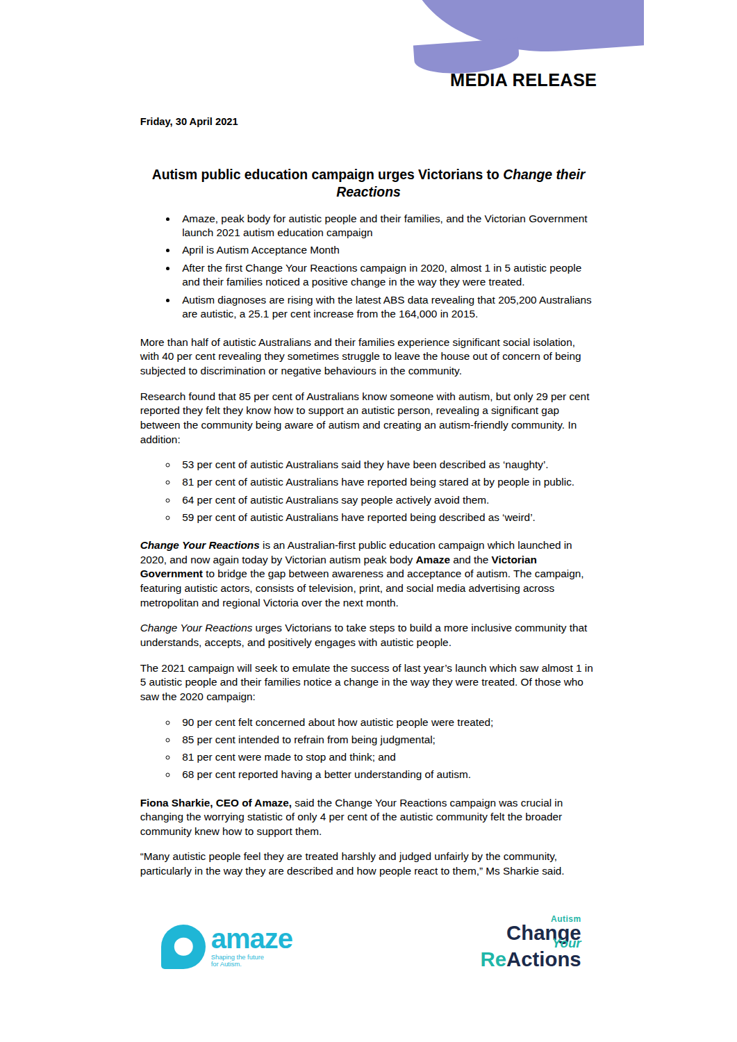MEDIA RELEASE
Friday, 30 April 2021
Autism public education campaign urges Victorians to Change their Reactions
Amaze, peak body for autistic people and their families, and the Victorian Government launch 2021 autism education campaign
April is Autism Acceptance Month
After the first Change Your Reactions campaign in 2020, almost 1 in 5 autistic people and their families noticed a positive change in the way they were treated.
Autism diagnoses are rising with the latest ABS data revealing that 205,200 Australians are autistic, a 25.1 per cent increase from the 164,000 in 2015.
More than half of autistic Australians and their families experience significant social isolation, with 40 per cent revealing they sometimes struggle to leave the house out of concern of being subjected to discrimination or negative behaviours in the community.
Research found that 85 per cent of Australians know someone with autism, but only 29 per cent reported they felt they know how to support an autistic person, revealing a significant gap between the community being aware of autism and creating an autism-friendly community. In addition:
53 per cent of autistic Australians said they have been described as ‘naughty’.
81 per cent of autistic Australians have reported being stared at by people in public.
64 per cent of autistic Australians say people actively avoid them.
59 per cent of autistic Australians have reported being described as ‘weird’.
Change Your Reactions is an Australian-first public education campaign which launched in 2020, and now again today by Victorian autism peak body Amaze and the Victorian Government to bridge the gap between awareness and acceptance of autism. The campaign, featuring autistic actors, consists of television, print, and social media advertising across metropolitan and regional Victoria over the next month.
Change Your Reactions urges Victorians to take steps to build a more inclusive community that understands, accepts, and positively engages with autistic people.
The 2021 campaign will seek to emulate the success of last year’s launch which saw almost 1 in 5 autistic people and their families notice a change in the way they were treated. Of those who saw the 2020 campaign:
90 per cent felt concerned about how autistic people were treated;
85 per cent intended to refrain from being judgmental;
81 per cent were made to stop and think; and
68 per cent reported having a better understanding of autism.
Fiona Sharkie, CEO of Amaze, said the Change Your Reactions campaign was crucial in changing the worrying statistic of only 4 per cent of the autistic community felt the broader community knew how to support them.
“Many autistic people feel they are treated harshly and judged unfairly by the community, particularly in the way they are described and how people react to them,” Ms Sharkie said.
amaze
Shaping the future
for Autism.
Autism
Change
Your
Re Actions